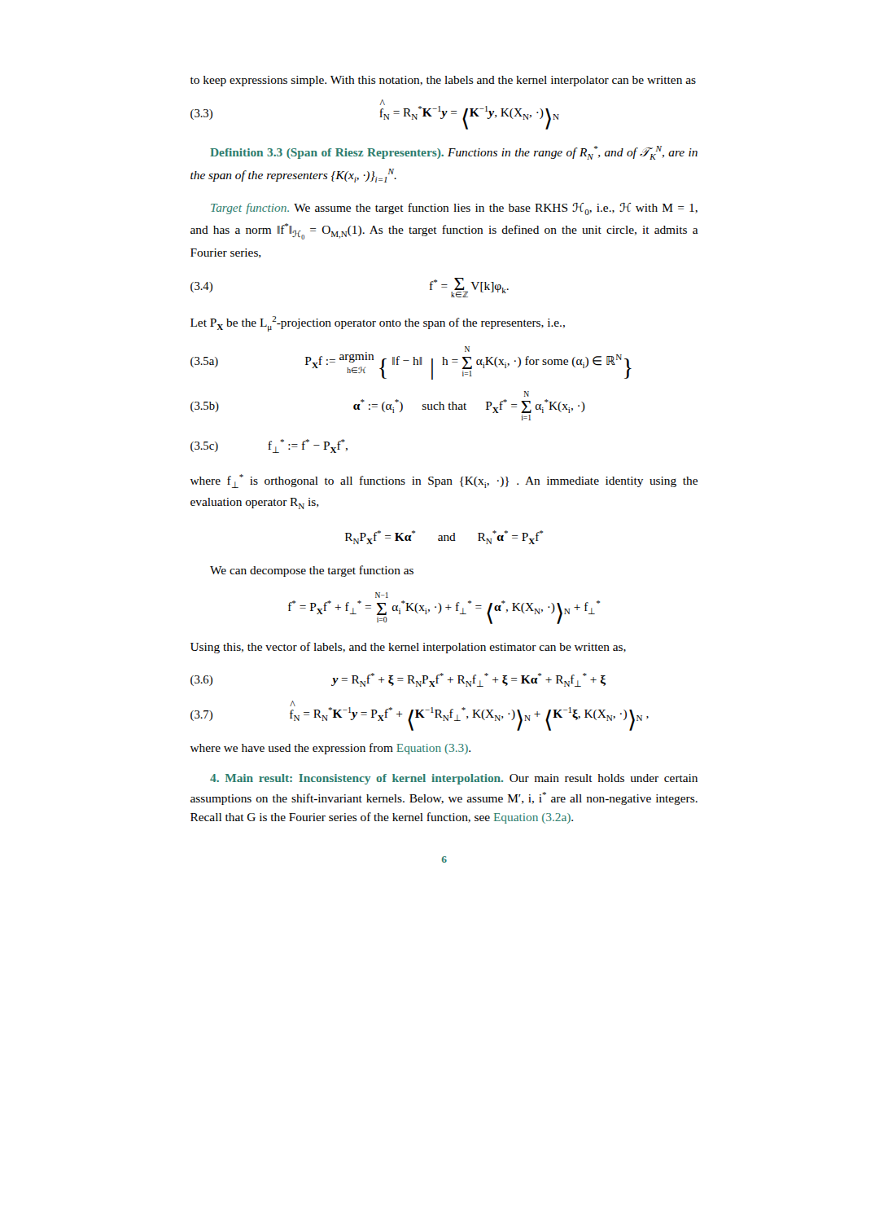to keep expressions simple. With this notation, the labels and the kernel interpolator can be written as
(3.3)
^f N = RN*K−1y = ⟨K−1y, K(XN, ·)⟩N
Definition 3.3 (Span of Riesz Representers). Functions in the range of RN*, and of 𝒯KN, are in the span of the representers {K(xi, ·)}i=1N.
Target function. We assume the target function lies in the base RKHS ℋ0, i.e., ℋ with M = 1, and has a norm ‖f*‖ℋ0 = OM,N(1). As the target function is defined on the unit circle, it admits a Fourier series,
(3.4)
f* = Σk∈ℤ V[k]φk.
Let PX be the Lμ2-projection operator onto the span of the representers, i.e.,
(3.5a)
PXf := argmin
h∈ℋ { ‖f − h‖ | h = NΣi=1 αiK(xi, ·) for some (αi) ∈ ℝN}
(3.5b)
α* := (αi*) such that PXf* = NΣi=1 αi*K(xi, ·)
(3.5c)
f⊥* := f* − PXf*,
where f⊥* is orthogonal to all functions in Span {K(xi, ·)} . An immediate identity using the evaluation operator RN is,
RNPXf* = Kα* and RN*α* = PXf*
We can decompose the target function as
f* = PXf* + f⊥* = N−1 Σi=0 αi*K(xi, ·) + f⊥* = ⟨α*, K(XN, ·)⟩N + f⊥*
Using this, the vector of labels, and the kernel interpolation estimator can be written as,
(3.6)
y = RNf* + ξ = RNPXf* + RNf⊥* + ξ = Kα* + RNf⊥* + ξ
(3.7)
^f N = RN*K−1y = PXf* + ⟨K−1RNf⊥*, K(XN, ·)⟩N + ⟨K−1ξ, K(XN, ·)⟩N ,
where we have used the expression from Equation (3.3).
4. Main result: Inconsistency of kernel interpolation. Our main result holds under certain assumptions on the shift-invariant kernels. Below, we assume M′, i, i* are all non-negative integers. Recall that G is the Fourier series of the kernel function, see Equation (3.2a).
6